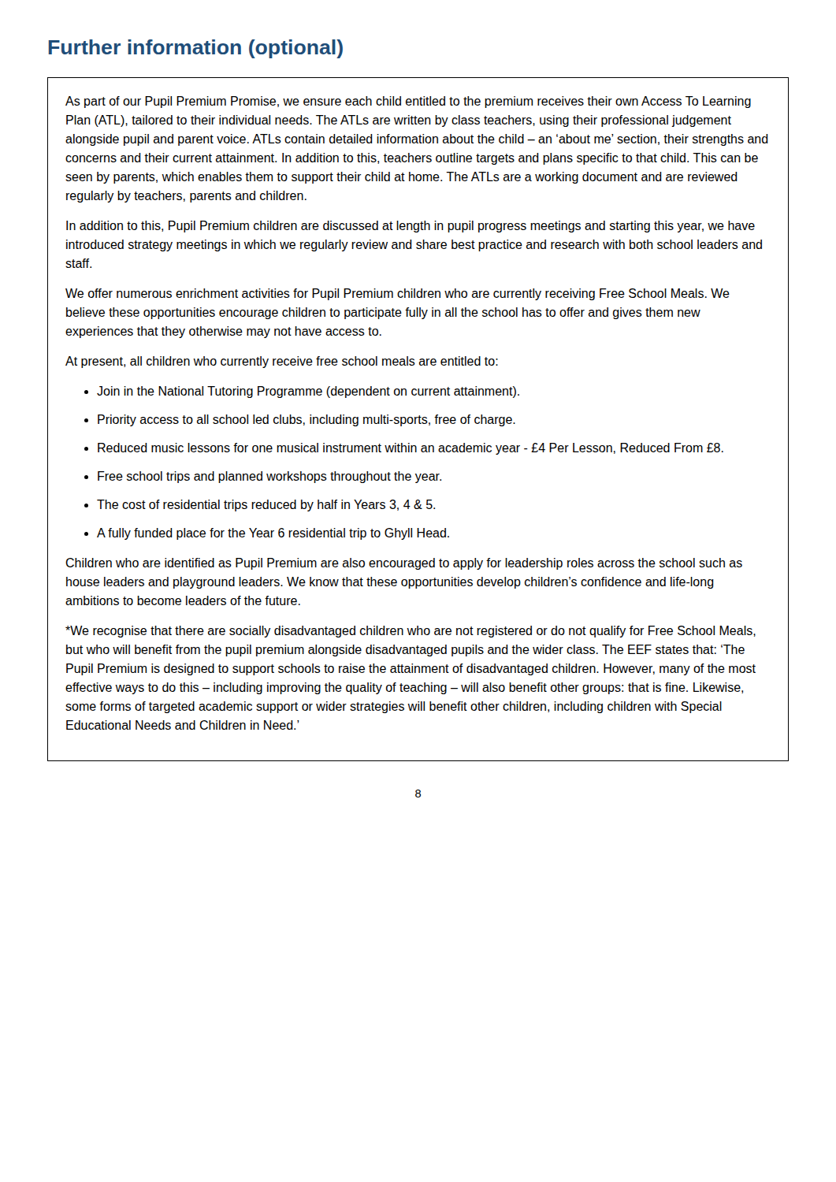Further information (optional)
As part of our Pupil Premium Promise, we ensure each child entitled to the premium receives their own Access To Learning Plan (ATL), tailored to their individual needs. The ATLs are written by class teachers, using their professional judgement alongside pupil and parent voice. ATLs contain detailed information about the child – an ‘about me’ section, their strengths and concerns and their current attainment. In addition to this, teachers outline targets and plans specific to that child. This can be seen by parents, which enables them to support their child at home. The ATLs are a working document and are reviewed regularly by teachers, parents and children.
In addition to this, Pupil Premium children are discussed at length in pupil progress meetings and starting this year, we have introduced strategy meetings in which we regularly review and share best practice and research with both school leaders and staff.
We offer numerous enrichment activities for Pupil Premium children who are currently receiving Free School Meals. We believe these opportunities encourage children to participate fully in all the school has to offer and gives them new experiences that they otherwise may not have access to.
At present, all children who currently receive free school meals are entitled to:
Join in the National Tutoring Programme (dependent on current attainment).
Priority access to all school led clubs, including multi-sports, free of charge.
Reduced music lessons for one musical instrument within an academic year - £4 Per Lesson, Reduced From £8.
Free school trips and planned workshops throughout the year.
The cost of residential trips reduced by half in Years 3, 4 & 5.
A fully funded place for the Year 6 residential trip to Ghyll Head.
Children who are identified as Pupil Premium are also encouraged to apply for leadership roles across the school such as house leaders and playground leaders. We know that these opportunities develop children’s confidence and life-long ambitions to become leaders of the future.
*We recognise that there are socially disadvantaged children who are not registered or do not qualify for Free School Meals, but who will benefit from the pupil premium alongside disadvantaged pupils and the wider class. The EEF states that: ‘The Pupil Premium is designed to support schools to raise the attainment of disadvantaged children. However, many of the most effective ways to do this – including improving the quality of teaching – will also benefit other groups: that is fine. Likewise, some forms of targeted academic support or wider strategies will benefit other children, including children with Special Educational Needs and Children in Need.’
8